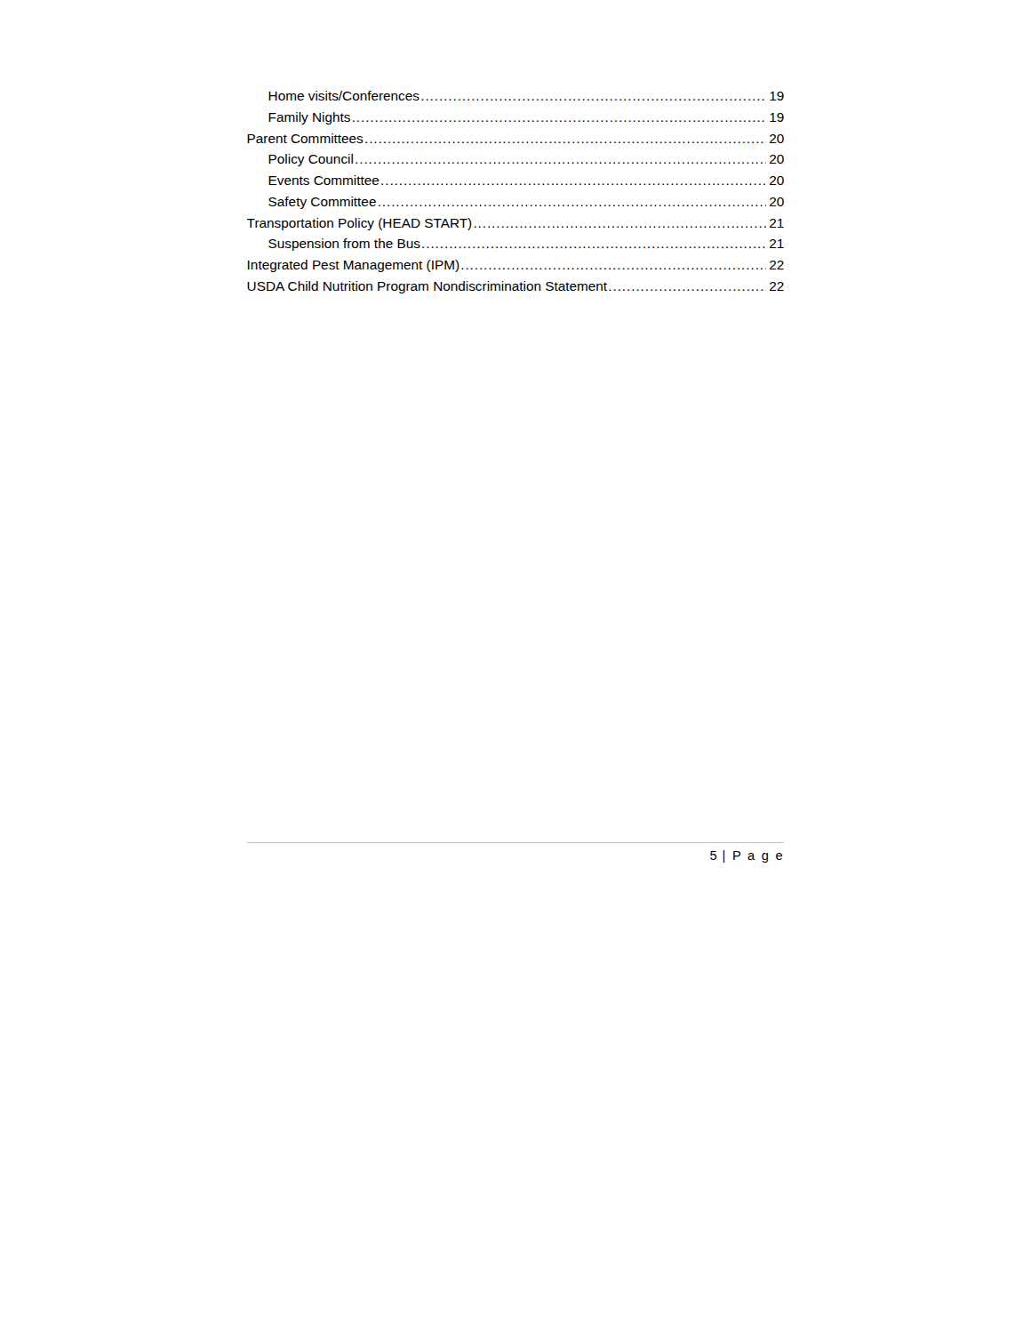Home visits/Conferences ........................................................................................................................... 19
Family Nights ................................................................................................................................. 19
Parent Committees ..................................................................................................................................... 20
Policy Council ................................................................................................................................ 20
Events Committee ......................................................................................................................... 20
Safety Committee .......................................................................................................................... 20
Transportation Policy (HEAD START) ....................................................................................................... 21
Suspension from the Bus ........................................................................................................... 21
Integrated Pest Management (IPM) .......................................................................................................... 22
USDA Child Nutrition Program Nondiscrimination Statement .................................................................. 22
5 | P a g e